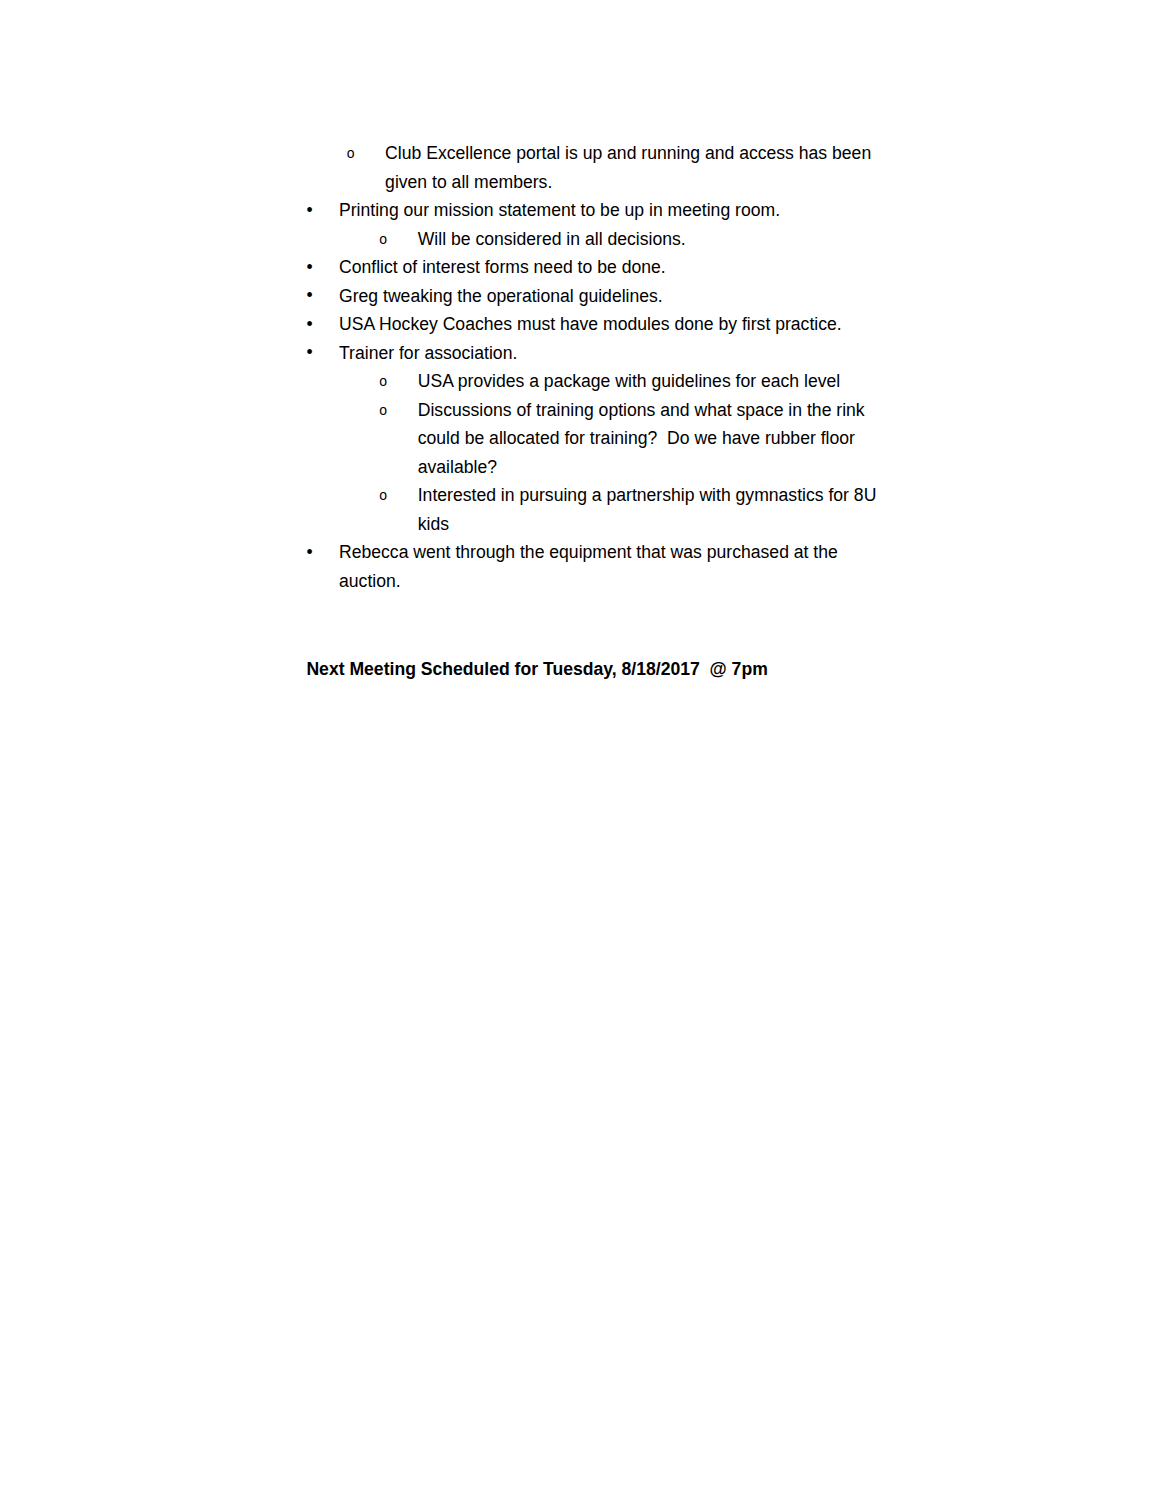Club Excellence portal is up and running and access has been given to all members.
Printing our mission statement to be up in meeting room.
Will be considered in all decisions.
Conflict of interest forms need to be done.
Greg tweaking the operational guidelines.
USA Hockey Coaches must have modules done by first practice.
Trainer for association.
USA provides a package with guidelines for each level
Discussions of training options and what space in the rink could be allocated for training? Do we have rubber floor available?
Interested in pursuing a partnership with gymnastics for 8U kids
Rebecca went through the equipment that was purchased at the auction.
Next Meeting Scheduled for Tuesday, 8/18/2017 @ 7pm